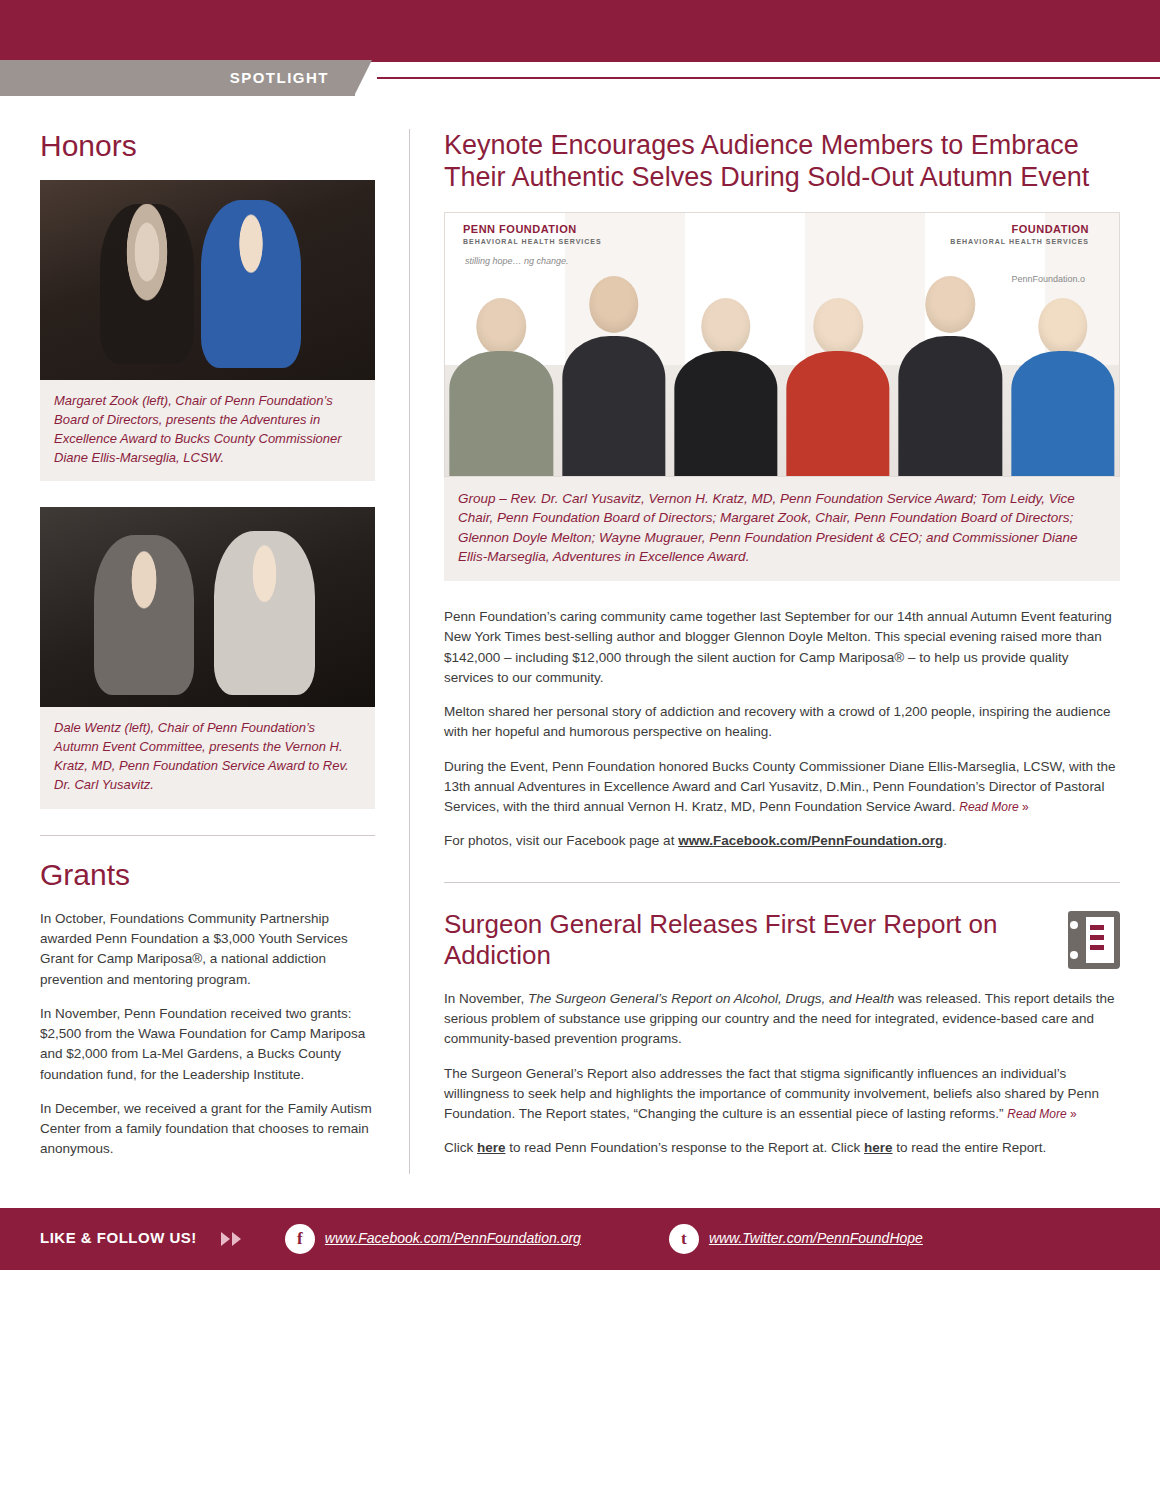SPOTLIGHT
Honors
Margaret Zook (left), Chair of Penn Foundation’s Board of Directors, presents the Adventures in Excellence Award to Bucks County Commissioner Diane Ellis-Marseglia, LCSW.
Dale Wentz (left), Chair of Penn Foundation’s Autumn Event Committee, presents the Vernon H. Kratz, MD, Penn Foundation Service Award to Rev. Dr. Carl Yusavitz.
Grants
In October, Foundations Community Partnership awarded Penn Foundation a $3,000 Youth Services Grant for Camp Mariposa®, a national addiction prevention and mentoring program.
In November, Penn Foundation received two grants: $2,500 from the Wawa Foundation for Camp Mariposa and $2,000 from La-Mel Gardens, a Bucks County foundation fund, for the Leadership Institute.
In December, we received a grant for the Family Autism Center from a family foundation that chooses to remain anonymous.
Keynote Encourages Audience Members to Embrace Their Authentic Selves During Sold-Out Autumn Event
PENN FOUNDATIONBEHAVIORAL HEALTH SERVICES
FOUNDATIONBEHAVIORAL HEALTH SERVICES
stilling hope… ng change.
PennFoundation.o
Group – Rev. Dr. Carl Yusavitz, Vernon H. Kratz, MD, Penn Foundation Service Award; Tom Leidy, Vice Chair, Penn Foundation Board of Directors; Margaret Zook, Chair, Penn Foundation Board of Directors; Glennon Doyle Melton; Wayne Mugrauer, Penn Foundation President & CEO; and Commissioner Diane Ellis-Marseglia, Adventures in Excellence Award.
Penn Foundation’s caring community came together last September for our 14th annual Autumn Event featuring New York Times best-selling author and blogger Glennon Doyle Melton. This special evening raised more than $142,000 – including $12,000 through the silent auction for Camp Mariposa® – to help us provide quality services to our community.
Melton shared her personal story of addiction and recovery with a crowd of 1,200 people, inspiring the audience with her hopeful and humorous perspective on healing.
During the Event, Penn Foundation honored Bucks County Commissioner Diane Ellis-Marseglia, LCSW, with the 13th annual Adventures in Excellence Award and Carl Yusavitz, D.Min., Penn Foundation’s Director of Pastoral Services, with the third annual Vernon H. Kratz, MD, Penn Foundation Service Award. Read More
For photos, visit our Facebook page at www.Facebook.com/PennFoundation.org.
Surgeon General Releases First Ever Report on Addiction
In November, The Surgeon General’s Report on Alcohol, Drugs, and Health was released. This report details the serious problem of substance use gripping our country and the need for integrated, evidence-based care and community-based prevention programs.
The Surgeon General’s Report also addresses the fact that stigma significantly influences an individual’s willingness to seek help and highlights the importance of community involvement, beliefs also shared by Penn Foundation. The Report states, “Changing the culture is an essential piece of lasting reforms.” Read More
Click here to read Penn Foundation’s response to the Report at. Click here to read the entire Report.
LIKE & FOLLOW US! f www.Facebook.com/PennFoundation.org t www.Twitter.com/PennFoundHope